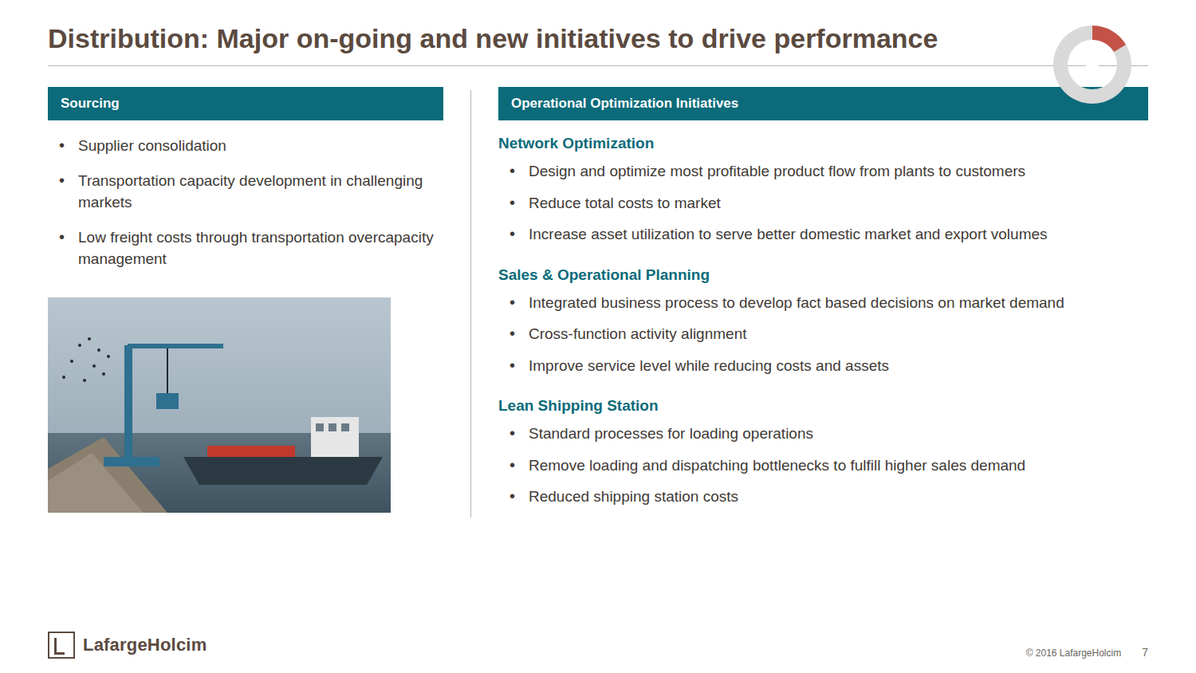Distribution: Major on-going and new initiatives to drive performance
Sourcing
Supplier consolidation
Transportation capacity development in challenging markets
Low freight costs through transportation overcapacity management
Operational Optimization Initiatives
Network Optimization
Design and optimize most profitable product flow from plants to customers
Reduce total costs to market
Increase asset utilization to serve better domestic market and export volumes
Sales & Operational Planning
Integrated business process to develop fact based decisions on market demand
Cross-function activity alignment
Improve service level while reducing costs and assets
Lean Shipping Station
Standard processes for loading operations
Remove loading and dispatching bottlenecks to fulfill higher sales demand
Reduced shipping station costs
LafargeHolcim
© 2016 LafargeHolcim 7